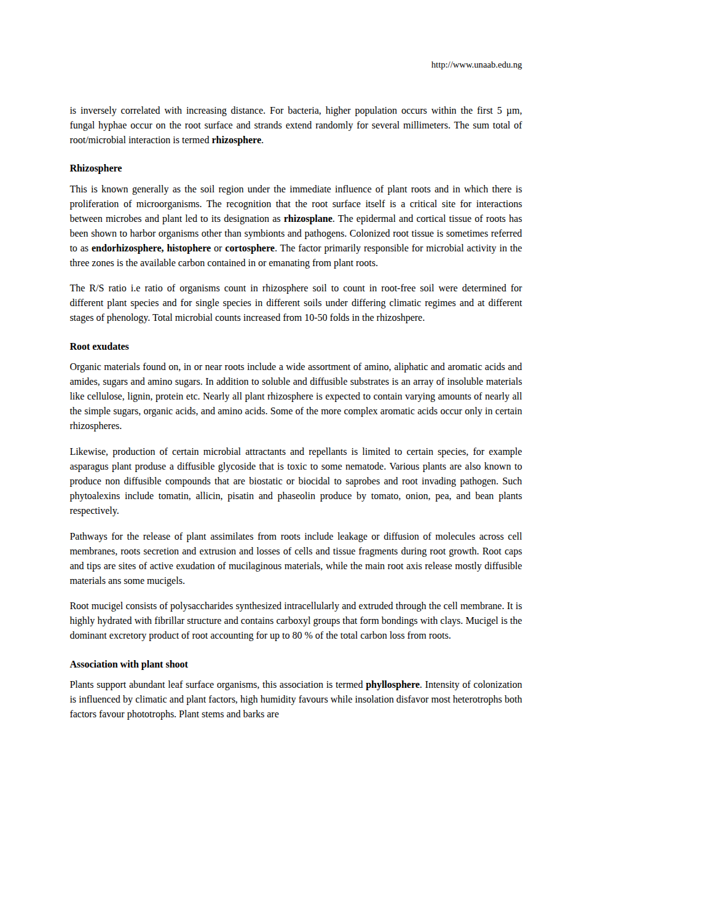http://www.unaab.edu.ng
is inversely correlated with increasing distance. For bacteria, higher population occurs within the first 5 µm, fungal hyphae occur on the root surface and strands extend randomly for several millimeters. The sum total of root/microbial interaction is termed rhizosphere.
Rhizosphere
This is known generally as the soil region under the immediate influence of plant roots and in which there is proliferation of microorganisms. The recognition that the root surface itself is a critical site for interactions between microbes and plant led to its designation as rhizosplane. The epidermal and cortical tissue of roots has been shown to harbor organisms other than symbionts and pathogens. Colonized root tissue is sometimes referred to as endorhizosphere, histophere or cortosphere. The factor primarily responsible for microbial activity in the three zones is the available carbon contained in or emanating from plant roots.
The R/S ratio i.e ratio of organisms count in rhizosphere soil to count in root-free soil were determined for different plant species and for single species in different soils under differing climatic regimes and at different stages of phenology. Total microbial counts increased from 10-50 folds in the rhizoshpere.
Root exudates
Organic materials found on, in or near roots include a wide assortment of amino, aliphatic and aromatic acids and amides, sugars and amino sugars. In addition to soluble and diffusible substrates is an array of insoluble materials like cellulose, lignin, protein etc. Nearly all plant rhizosphere is expected to contain varying amounts of nearly all the simple sugars, organic acids, and amino acids. Some of the more complex aromatic acids occur only in certain rhizospheres.
Likewise, production of certain microbial attractants and repellants is limited to certain species, for example asparagus plant produse a diffusible glycoside that is toxic to some nematode. Various plants are also known to produce non diffusible compounds that are biostatic or biocidal to saprobes and root invading pathogen. Such phytoalexins include tomatin, allicin, pisatin and phaseolin produce by tomato, onion, pea, and bean plants respectively.
Pathways for the release of plant assimilates from roots include leakage or diffusion of molecules across cell membranes, roots secretion and extrusion and losses of cells and tissue fragments during root growth. Root caps and tips are sites of active exudation of mucilaginous materials, while the main root axis release mostly diffusible materials ans some mucigels.
Root mucigel consists of polysaccharides synthesized intracellularly and extruded through the cell membrane. It is highly hydrated with fibrillar structure and contains carboxyl groups that form bondings with clays. Mucigel is the dominant excretory product of root accounting for up to 80 % of the total carbon loss from roots.
Association with plant shoot
Plants support abundant leaf surface organisms, this association is termed phyllosphere. Intensity of colonization is influenced by climatic and plant factors, high humidity favours while insolation disfavor most heterotrophs both factors favour phototrophs. Plant stems and barks are